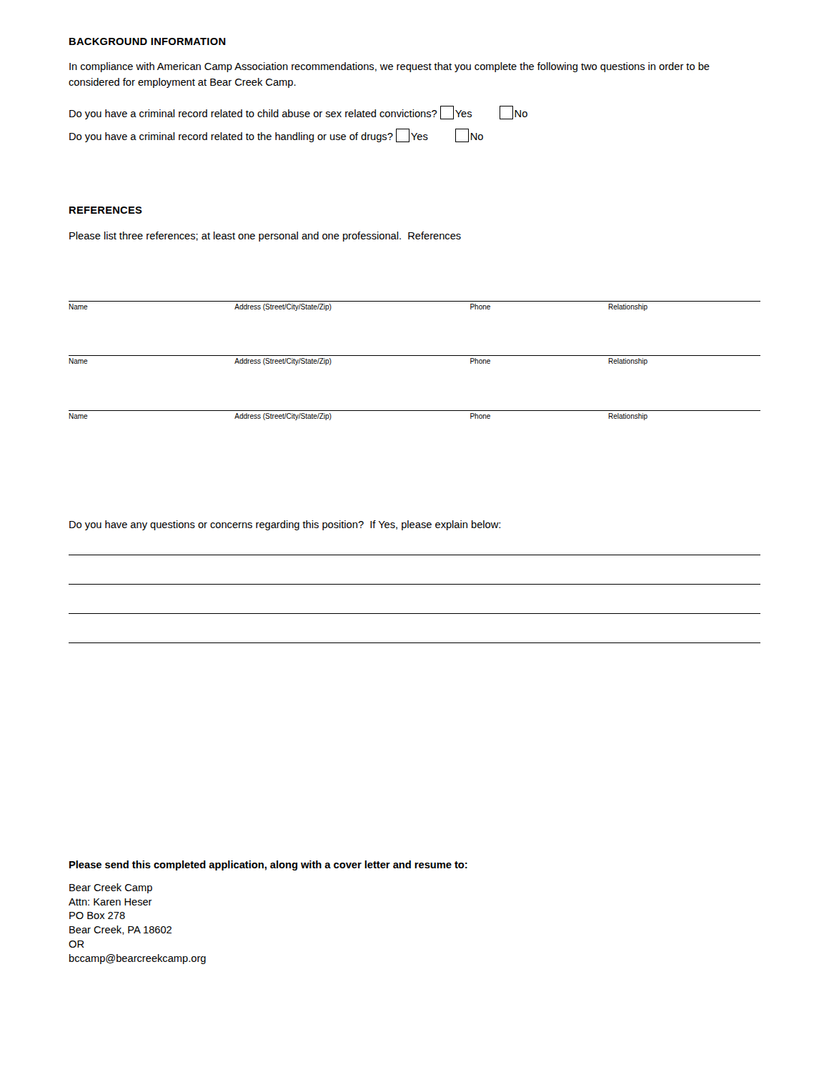BACKGROUND INFORMATION
In compliance with American Camp Association recommendations, we request that you complete the following two questions in order to be considered for employment at Bear Creek Camp.
Do you have a criminal record related to child abuse or sex related convictions? Yes No
Do you have a criminal record related to the handling or use of drugs? Yes No
REFERENCES
Please list three references; at least one personal and one professional. References
| Name | Address (Street/City/State/Zip) | Phone | Relationship |
| Name | Address (Street/City/State/Zip) | Phone | Relationship |
| Name | Address (Street/City/State/Zip) | Phone | Relationship |
Do you have any questions or concerns regarding this position? If Yes, please explain below:
Please send this completed application, along with a cover letter and resume to:
Bear Creek Camp
Attn: Karen Heser
PO Box 278
Bear Creek, PA 18602
OR
bccamp@bearcreekcamp.org